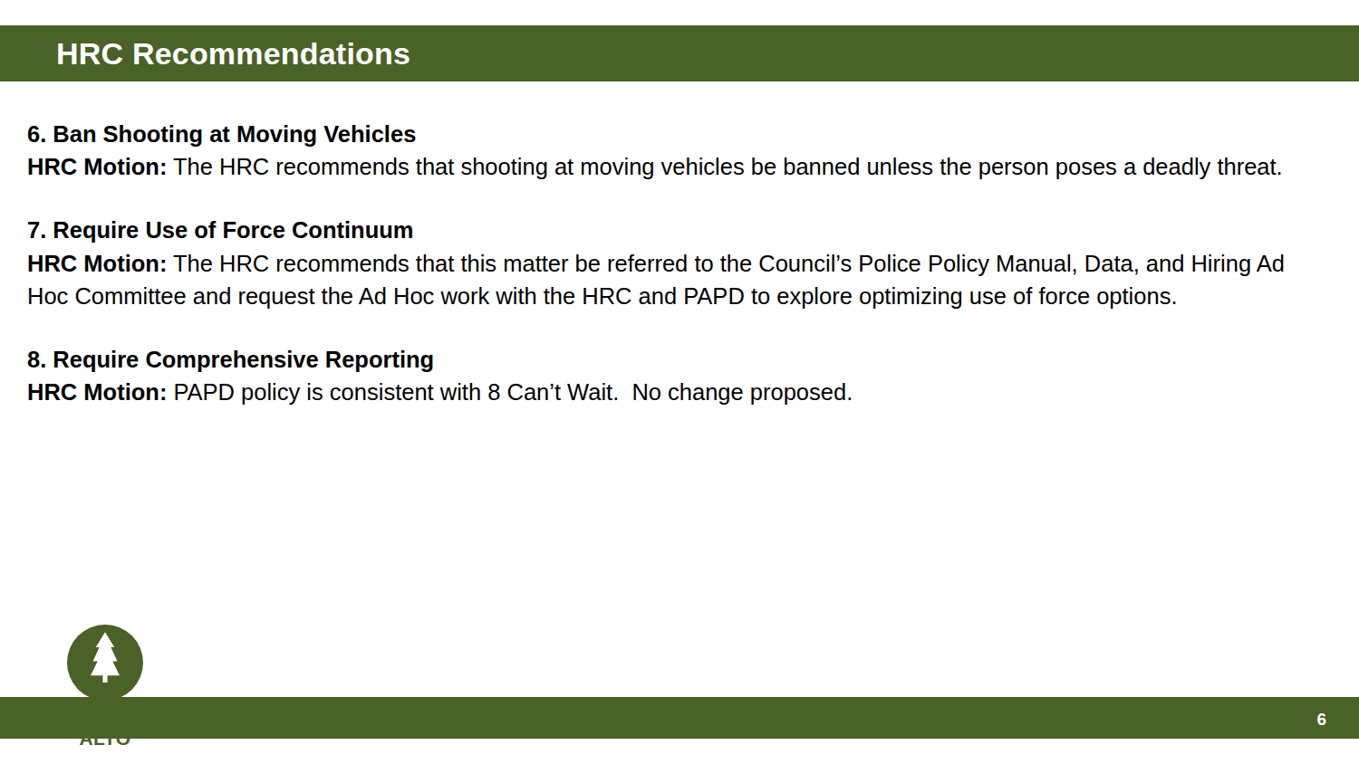HRC Recommendations
6. Ban Shooting at Moving Vehicles
HRC Motion: The HRC recommends that shooting at moving vehicles be banned unless the person poses a deadly threat.
7. Require Use of Force Continuum
HRC Motion: The HRC recommends that this matter be referred to the Council’s Police Policy Manual, Data, and Hiring Ad Hoc Committee and request the Ad Hoc work with the HRC and PAPD to explore optimizing use of force options.
8. Require Comprehensive Reporting
HRC Motion: PAPD policy is consistent with 8 Can’t Wait. No change proposed.
6
CITY OF
PALO
ALTO